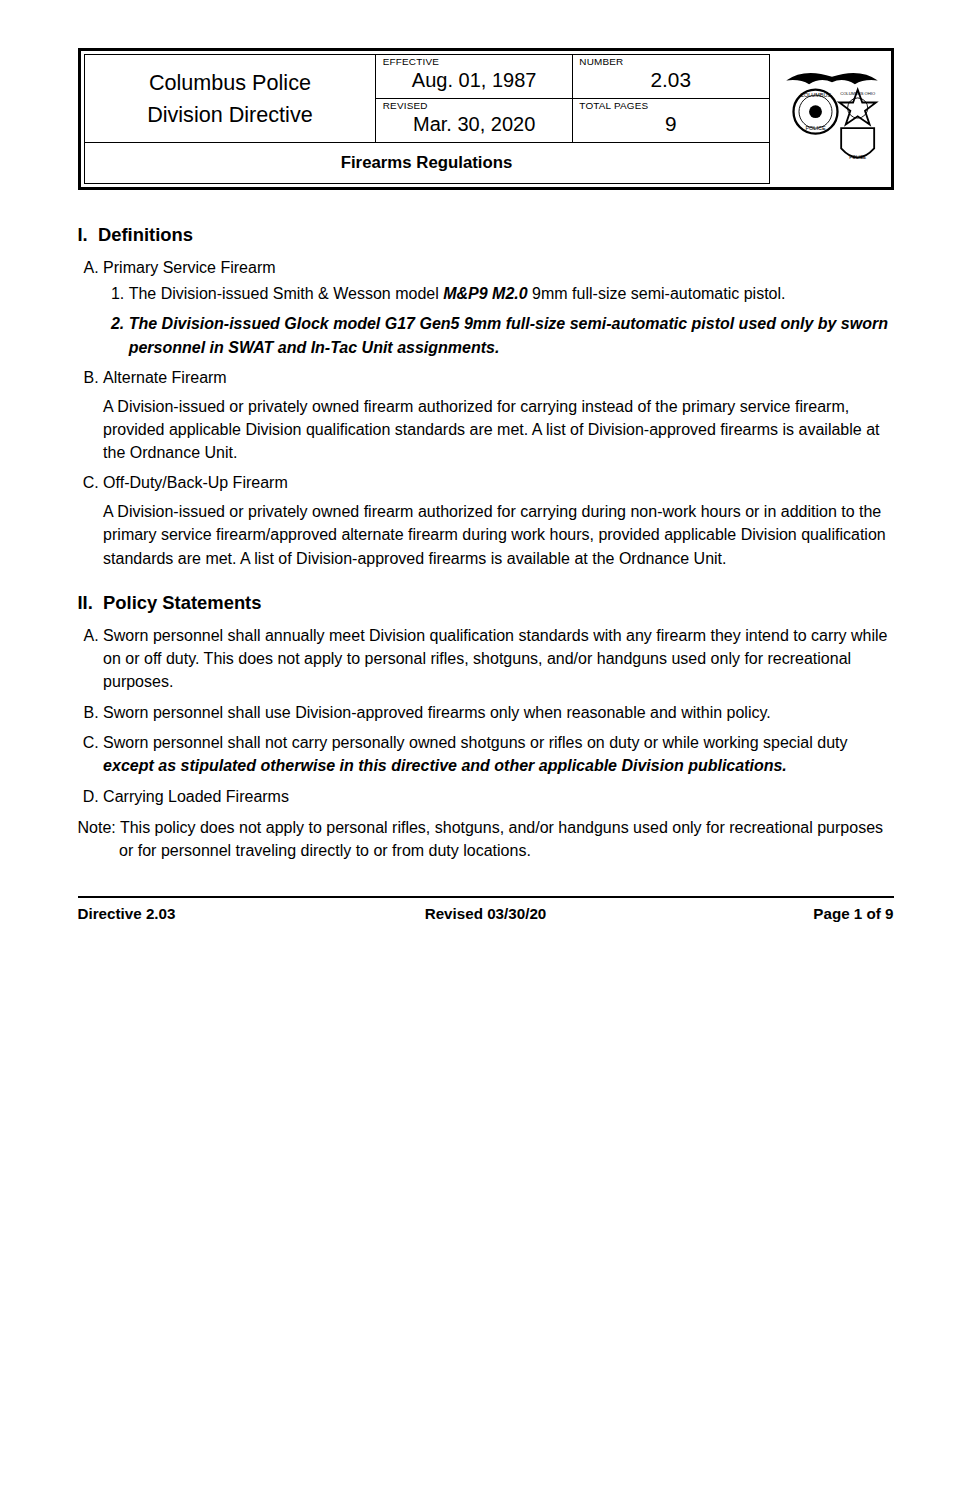Columbus Police Division Directive
EFFECTIVE Aug. 01, 1987
NUMBER 2.03
REVISED Mar. 30, 2020
TOTAL PAGES 9
Firearms Regulations
COLUMBUS POLICE COLUMBUS OHIO POLICE
I. Definitions
Primary Service Firearm
The Division-issued Smith & Wesson model M&P9 M2.0 9mm full-size semi-automatic pistol.
The Division-issued Glock model G17 Gen5 9mm full-size semi-automatic pistol used only by sworn personnel in SWAT and In-Tac Unit assignments.
Alternate Firearm
A Division-issued or privately owned firearm authorized for carrying instead of the primary service firearm, provided applicable Division qualification standards are met. A list of Division-approved firearms is available at the Ordnance Unit.
Off-Duty/Back-Up Firearm
A Division-issued or privately owned firearm authorized for carrying during non-work hours or in addition to the primary service firearm/approved alternate firearm during work hours, provided applicable Division qualification standards are met. A list of Division-approved firearms is available at the Ordnance Unit.
II. Policy Statements
Sworn personnel shall annually meet Division qualification standards with any firearm they intend to carry while on or off duty. This does not apply to personal rifles, shotguns, and/or handguns used only for recreational purposes.
Sworn personnel shall use Division-approved firearms only when reasonable and within policy.
Sworn personnel shall not carry personally owned shotguns or rifles on duty or while working special duty except as stipulated otherwise in this directive and other applicable Division publications.
Carrying Loaded Firearms
Note: This policy does not apply to personal rifles, shotguns, and/or handguns used only for recreational purposes or for personnel traveling directly to or from duty locations.
Directive 2.03 Revised 03/30/20 Page 1 of 9